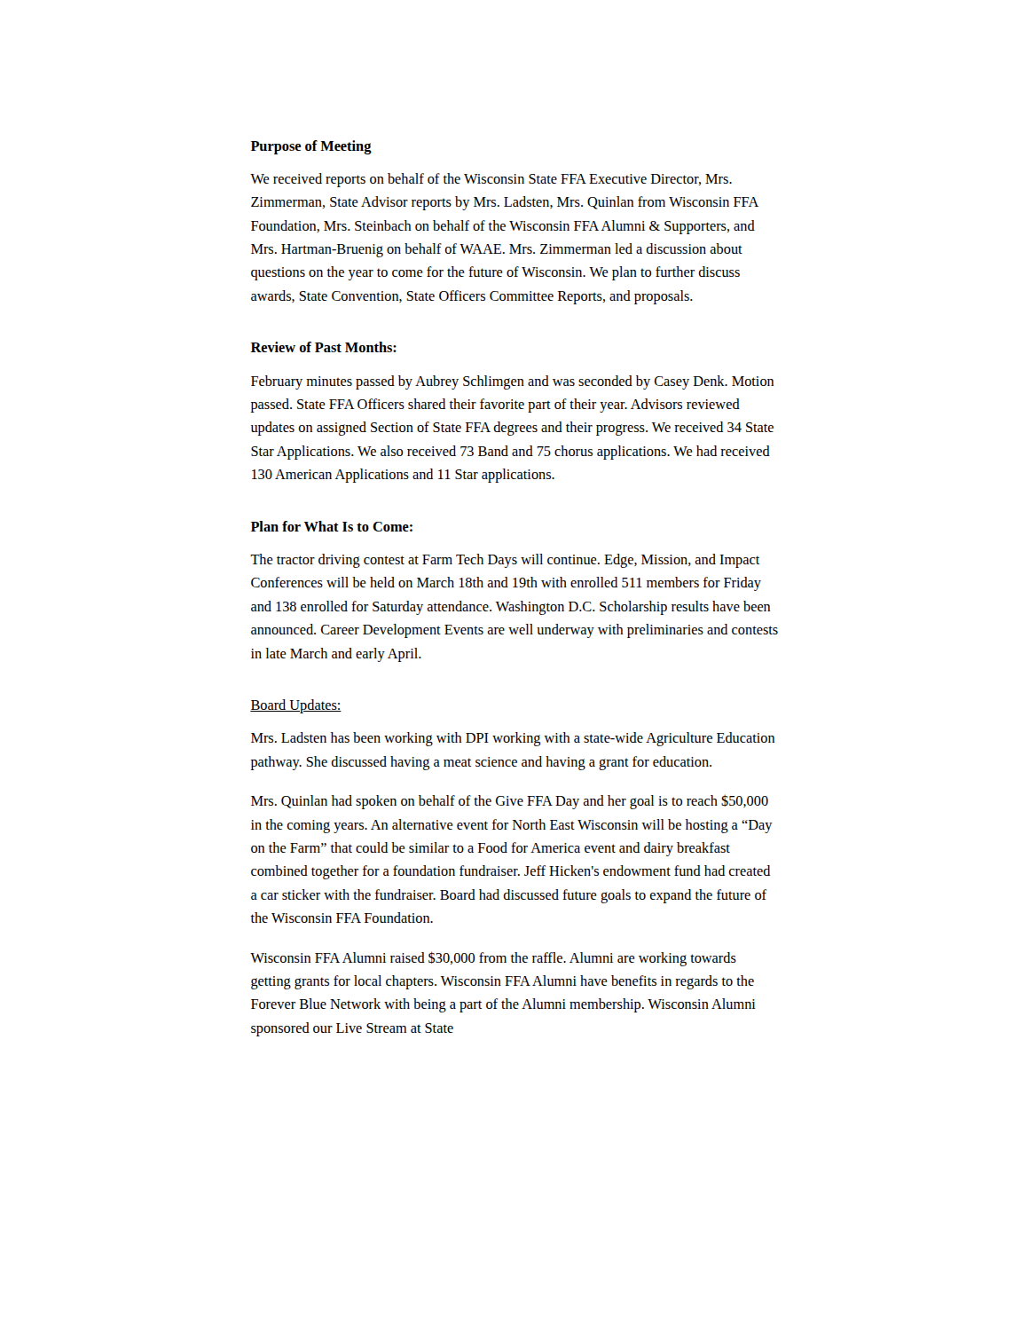Purpose of Meeting
We received reports on behalf of the Wisconsin State FFA Executive Director, Mrs. Zimmerman, State Advisor reports by Mrs. Ladsten, Mrs. Quinlan from Wisconsin FFA Foundation, Mrs. Steinbach on behalf of the Wisconsin FFA Alumni & Supporters, and Mrs. Hartman-Bruenig on behalf of WAAE. Mrs. Zimmerman led a discussion about questions on the year to come for the future of Wisconsin. We plan to further discuss awards, State Convention, State Officers Committee Reports, and proposals.
Review of Past Months:
February minutes passed by Aubrey Schlimgen and was seconded by Casey Denk. Motion passed. State FFA Officers shared their favorite part of their year. Advisors reviewed updates on assigned Section of State FFA degrees and their progress. We received 34 State Star Applications. We also received 73 Band and 75 chorus applications. We had received 130 American Applications and 11 Star applications.
Plan for What Is to Come:
The tractor driving contest at Farm Tech Days will continue. Edge, Mission, and Impact Conferences will be held on March 18th and 19th with enrolled 511 members for Friday and 138 enrolled for Saturday attendance. Washington D.C. Scholarship results have been announced. Career Development Events are well underway with preliminaries and contests in late March and early April.
Board Updates:
Mrs. Ladsten has been working with DPI working with a state-wide Agriculture Education pathway. She discussed having a meat science and having a grant for education.
Mrs. Quinlan had spoken on behalf of the Give FFA Day and her goal is to reach $50,000 in the coming years. An alternative event for North East Wisconsin will be hosting a “Day on the Farm” that could be similar to a Food for America event and dairy breakfast combined together for a foundation fundraiser. Jeff Hicken's endowment fund had created a car sticker with the fundraiser. Board had discussed future goals to expand the future of the Wisconsin FFA Foundation.
Wisconsin FFA Alumni raised $30,000 from the raffle. Alumni are working towards getting grants for local chapters. Wisconsin FFA Alumni have benefits in regards to the Forever Blue Network with being a part of the Alumni membership. Wisconsin Alumni sponsored our Live Stream at State